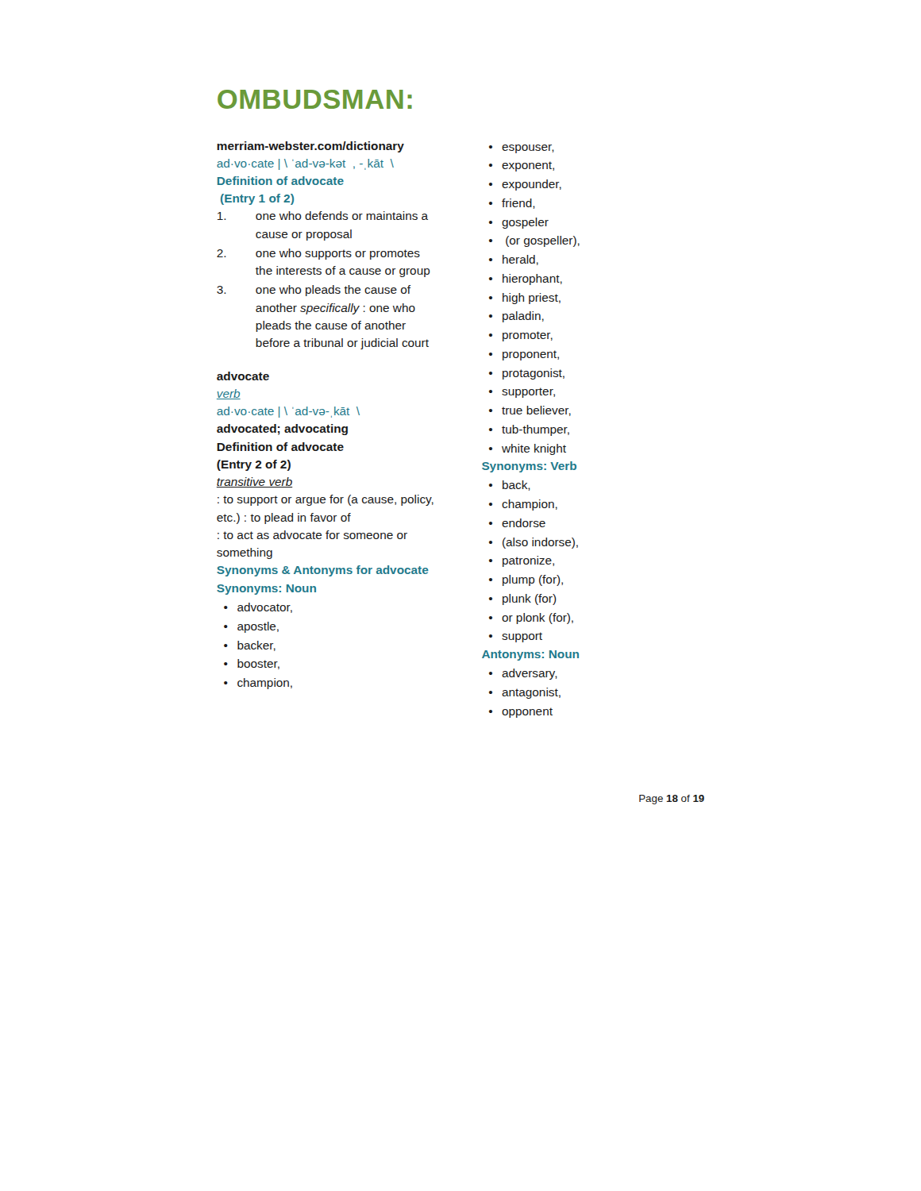OMBUDSMAN:
merriam-webster.com/dictionary
ad·vo·cate | \ ˈad-və-kət , -ˌkāt \
Definition of advocate
(Entry 1 of 2)
one who defends or maintains a cause or proposal
one who supports or promotes the interests of a cause or group
one who pleads the cause of another specifically : one who pleads the cause of another before a tribunal or judicial court
advocate
verb
ad·vo·cate | \ ˈad-və-ˌkāt \
advocated; advocating
Definition of advocate
(Entry 2 of 2)
transitive verb
: to support or argue for (a cause, policy, etc.) : to plead in favor of
: to act as advocate for someone or something
Synonyms & Antonyms for advocate
Synonyms: Noun
advocator,
apostle,
backer,
booster,
champion,
espouser,
exponent,
expounder,
friend,
gospeler
(or gospeller),
herald,
hierophant,
high priest,
paladin,
promoter,
proponent,
protagonist,
supporter,
true believer,
tub-thumper,
white knight
Synonyms: Verb
back,
champion,
endorse
(also indorse),
patronize,
plump (for),
plunk (for)
or plonk (for),
support
Antonyms: Noun
adversary,
antagonist,
opponent
Page 18 of 19